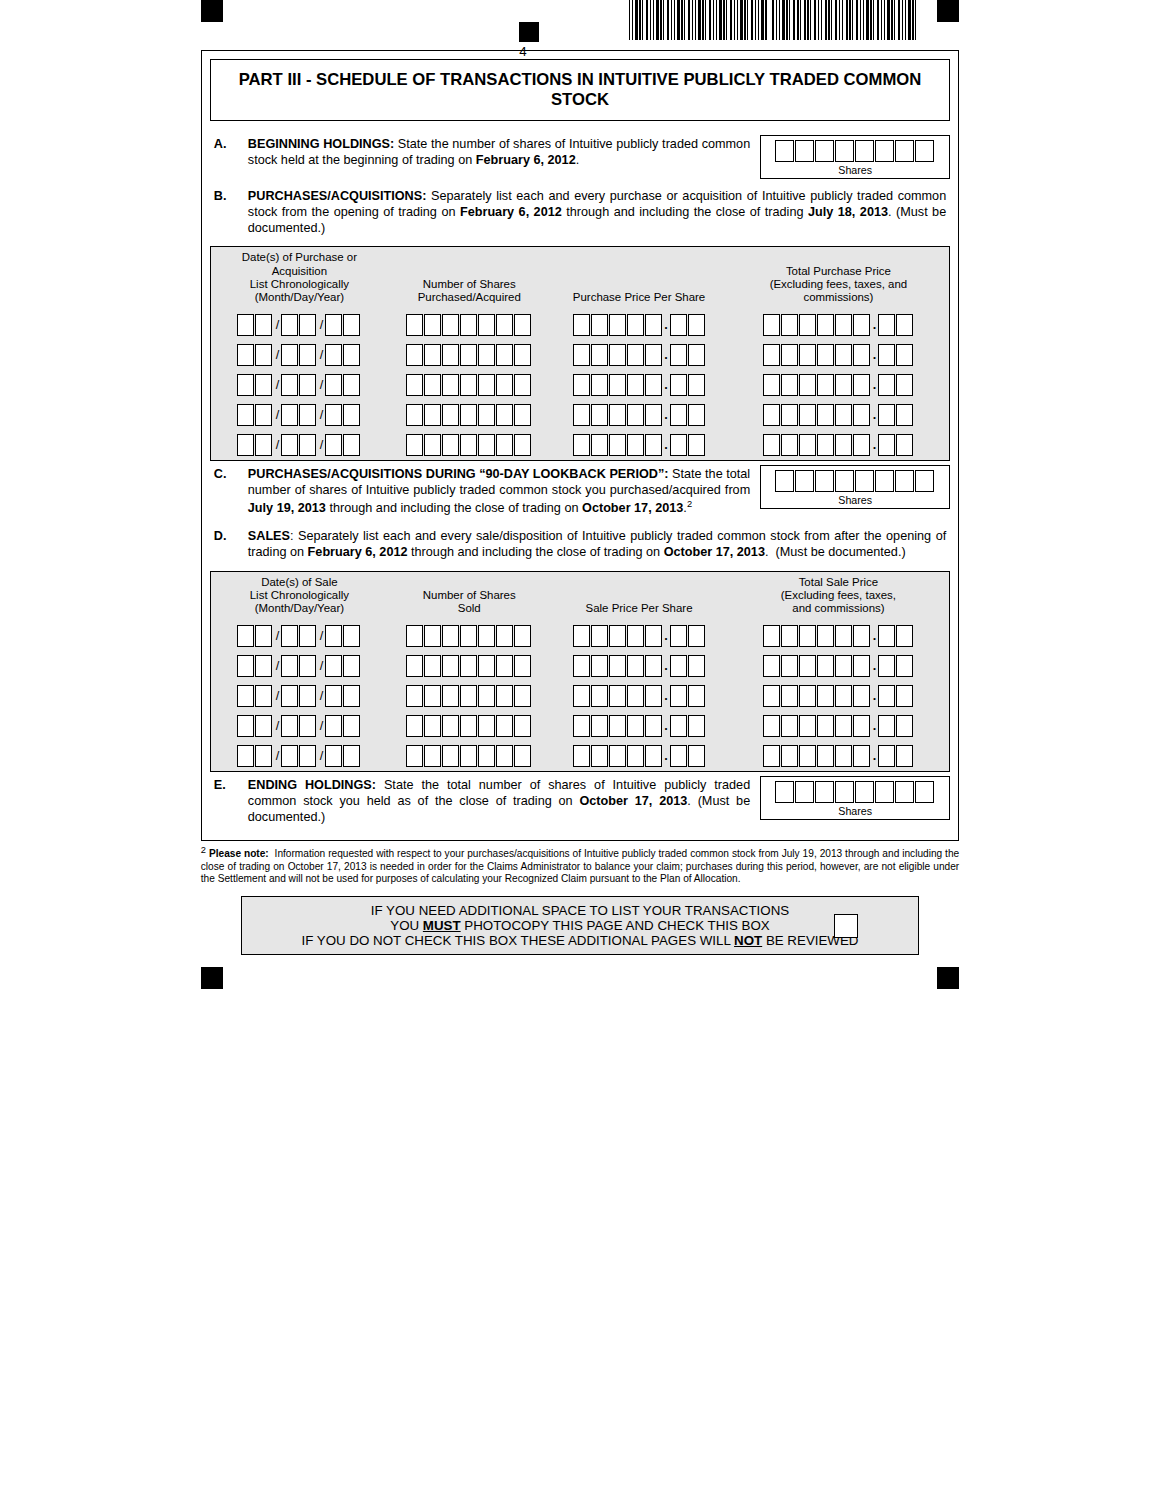4
PART III - SCHEDULE OF TRANSACTIONS IN INTUITIVE PUBLICLY TRADED COMMON STOCK
| A. | BEGINNING HOLDINGS: State the number of shares of Intuitive publicly traded common stock held at the beginning of trading on February 6, 2012 . | Shares |
| B. | PURCHASES/ACQUISITIONS: Separately list each and every purchase or acquisition of Intuitive publicly traded common stock from the opening of trading on February 6, 2012 through and including the close of trading July 18, 2013 . (Must be documented.) |
| Date(s) of Purchase or Acquisition List Chronologically (Month/Day/Year) | Number of Shares Purchased/Acquired | Purchase Price Per Share | Total Purchase Price (Excluding fees, taxes, and commissions) |
| --- | --- | --- | --- |
| / / | | . | . |
| / / | | . | . |
| / / | | . | . |
| / / | | . | . |
| / / | | . | . |
| C. | PURCHASES/ACQUISITIONS DURING “90-DAY LOOKBACK PERIOD”: State the total number of shares of Intuitive publicly traded common stock you purchased/acquired from July 19, 2013 through and including the close of trading on October 17, 2013 . 2 | Shares |
| D. | SALES : Separately list each and every sale/disposition of Intuitive publicly traded common stock from after the opening of trading on February 6, 2012 through and including the close of trading on October 17, 2013 . (Must be documented.) |
| Date(s) of Sale List Chronologically (Month/Day/Year) | Number of Shares Sold | Sale Price Per Share | Total Sale Price (Excluding fees, taxes, and commissions) |
| --- | --- | --- | --- |
| / / | | . | . |
| / / | | . | . |
| / / | | . | . |
| / / | | . | . |
| / / | | . | . |
| E. | ENDING HOLDINGS: State the total number of shares of Intuitive publicly traded common stock you held as of the close of trading on October 17, 2013 . (Must be documented.) | Shares |
2 Please note: Information requested with respect to your purchases/acquisitions of Intuitive publicly traded common stock from July 19, 2013 through and including the close of trading on October 17, 2013 is needed in order for the Claims Administrator to balance your claim; purchases during this period, however, are not eligible under the Settlement and will not be used for purposes of calculating your Recognized Claim pursuant to the Plan of Allocation.
IF YOU NEED ADDITIONAL SPACE TO LIST YOUR TRANSACTIONS
YOU MUST PHOTOCOPY THIS PAGE AND CHECK THIS BOX
IF YOU DO NOT CHECK THIS BOX THESE ADDITIONAL PAGES WILL NOT BE REVIEWED